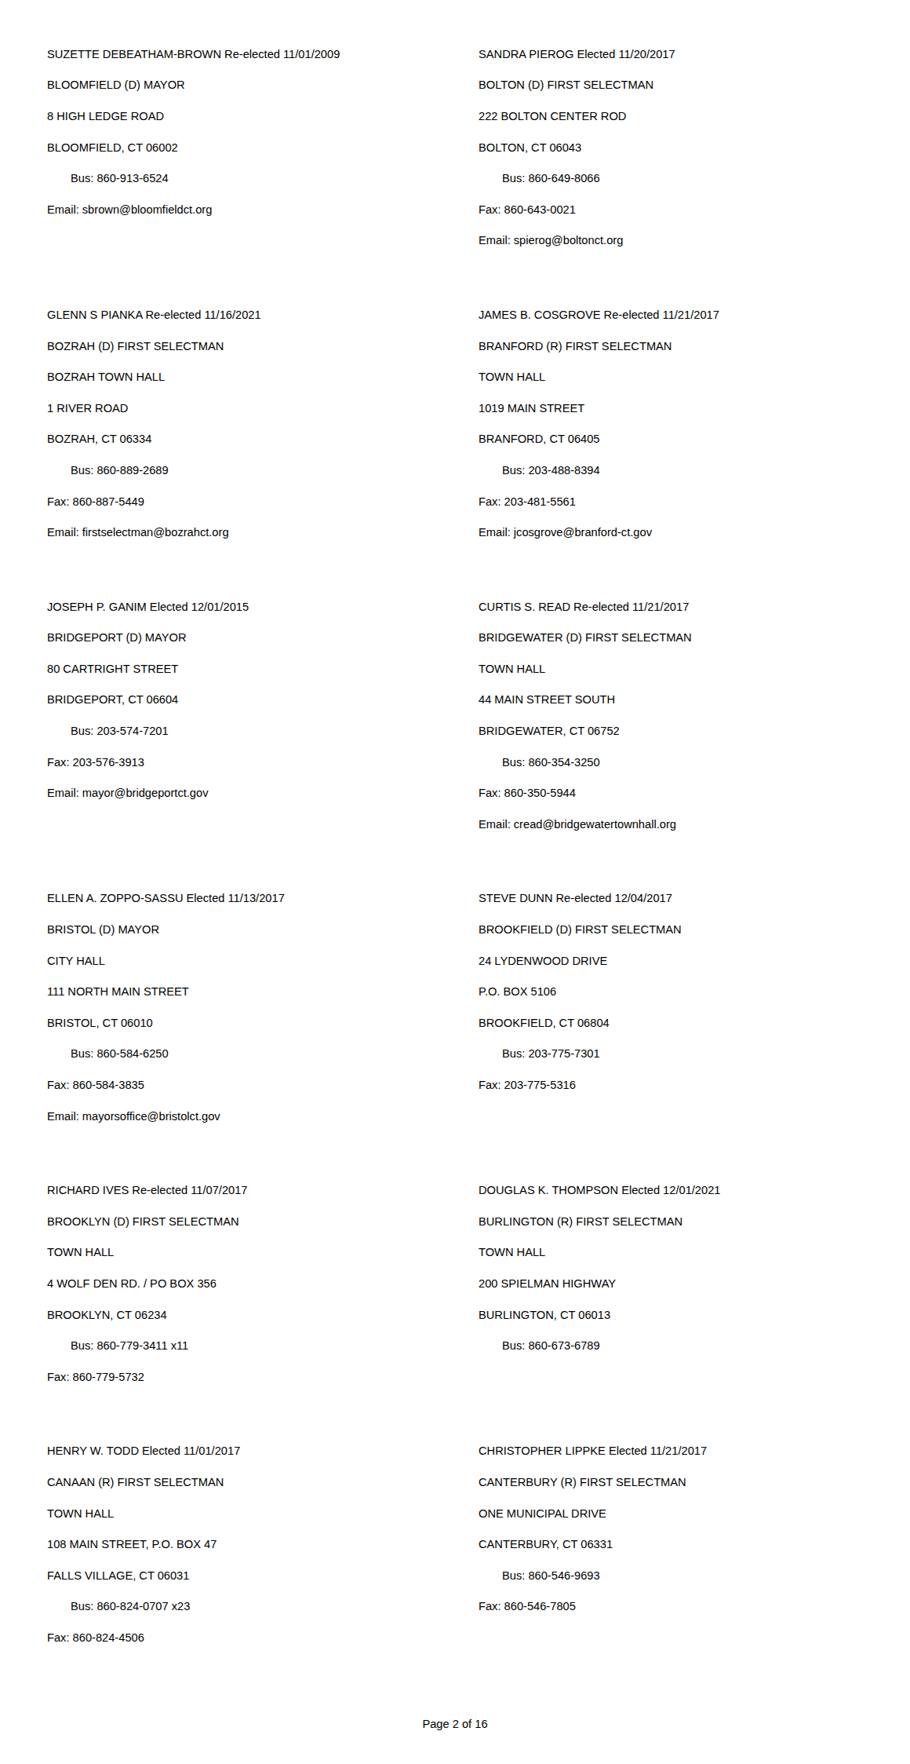SUZETTE DEBEATHAM-BROWN Re-elected 11/01/2009
BLOOMFIELD (D) MAYOR
8 HIGH LEDGE ROAD
BLOOMFIELD, CT 06002
Bus: 860-913-6524
Email: sbrown@bloomfieldct.org
SANDRA PIEROG Elected 11/20/2017
BOLTON (D) FIRST SELECTMAN
222 BOLTON CENTER ROD
BOLTON, CT 06043
Bus: 860-649-8066
Fax: 860-643-0021
Email: spierog@boltonct.org
GLENN S PIANKA Re-elected 11/16/2021
BOZRAH (D) FIRST SELECTMAN
BOZRAH TOWN HALL
1 RIVER ROAD
BOZRAH, CT 06334
Bus: 860-889-2689
Fax: 860-887-5449
Email: firstselectman@bozrahct.org
JAMES B. COSGROVE Re-elected 11/21/2017
BRANFORD (R) FIRST SELECTMAN
TOWN HALL
1019 MAIN STREET
BRANFORD, CT 06405
Bus: 203-488-8394
Fax: 203-481-5561
Email: jcosgrove@branford-ct.gov
JOSEPH P. GANIM Elected 12/01/2015
BRIDGEPORT (D) MAYOR
80 CARTRIGHT STREET
BRIDGEPORT, CT 06604
Bus: 203-574-7201
Fax: 203-576-3913
Email: mayor@bridgeportct.gov
CURTIS S. READ Re-elected 11/21/2017
BRIDGEWATER (D) FIRST SELECTMAN
TOWN HALL
44 MAIN STREET SOUTH
BRIDGEWATER, CT 06752
Bus: 860-354-3250
Fax: 860-350-5944
Email: cread@bridgewatertownhall.org
ELLEN A. ZOPPO-SASSU Elected 11/13/2017
BRISTOL (D) MAYOR
CITY HALL
111 NORTH MAIN STREET
BRISTOL, CT 06010
Bus: 860-584-6250
Fax: 860-584-3835
Email: mayorsoffice@bristolct.gov
STEVE DUNN Re-elected 12/04/2017
BROOKFIELD (D) FIRST SELECTMAN
24 LYDENWOOD DRIVE
P.O. BOX 5106
BROOKFIELD, CT 06804
Bus: 203-775-7301
Fax: 203-775-5316
RICHARD IVES Re-elected 11/07/2017
BROOKLYN (D) FIRST SELECTMAN
TOWN HALL
4 WOLF DEN RD. / PO BOX 356
BROOKLYN, CT 06234
Bus: 860-779-3411 x11
Fax: 860-779-5732
DOUGLAS K. THOMPSON Elected 12/01/2021
BURLINGTON (R) FIRST SELECTMAN
TOWN HALL
200 SPIELMAN HIGHWAY
BURLINGTON, CT 06013
Bus: 860-673-6789
HENRY W. TODD Elected 11/01/2017
CANAAN (R) FIRST SELECTMAN
TOWN HALL
108 MAIN STREET, P.O. BOX 47
FALLS VILLAGE, CT 06031
Bus: 860-824-0707 x23
Fax: 860-824-4506
CHRISTOPHER LIPPKE Elected 11/21/2017
CANTERBURY (R) FIRST SELECTMAN
ONE MUNICIPAL DRIVE
CANTERBURY, CT 06331
Bus: 860-546-9693
Fax: 860-546-7805
Page 2 of 16